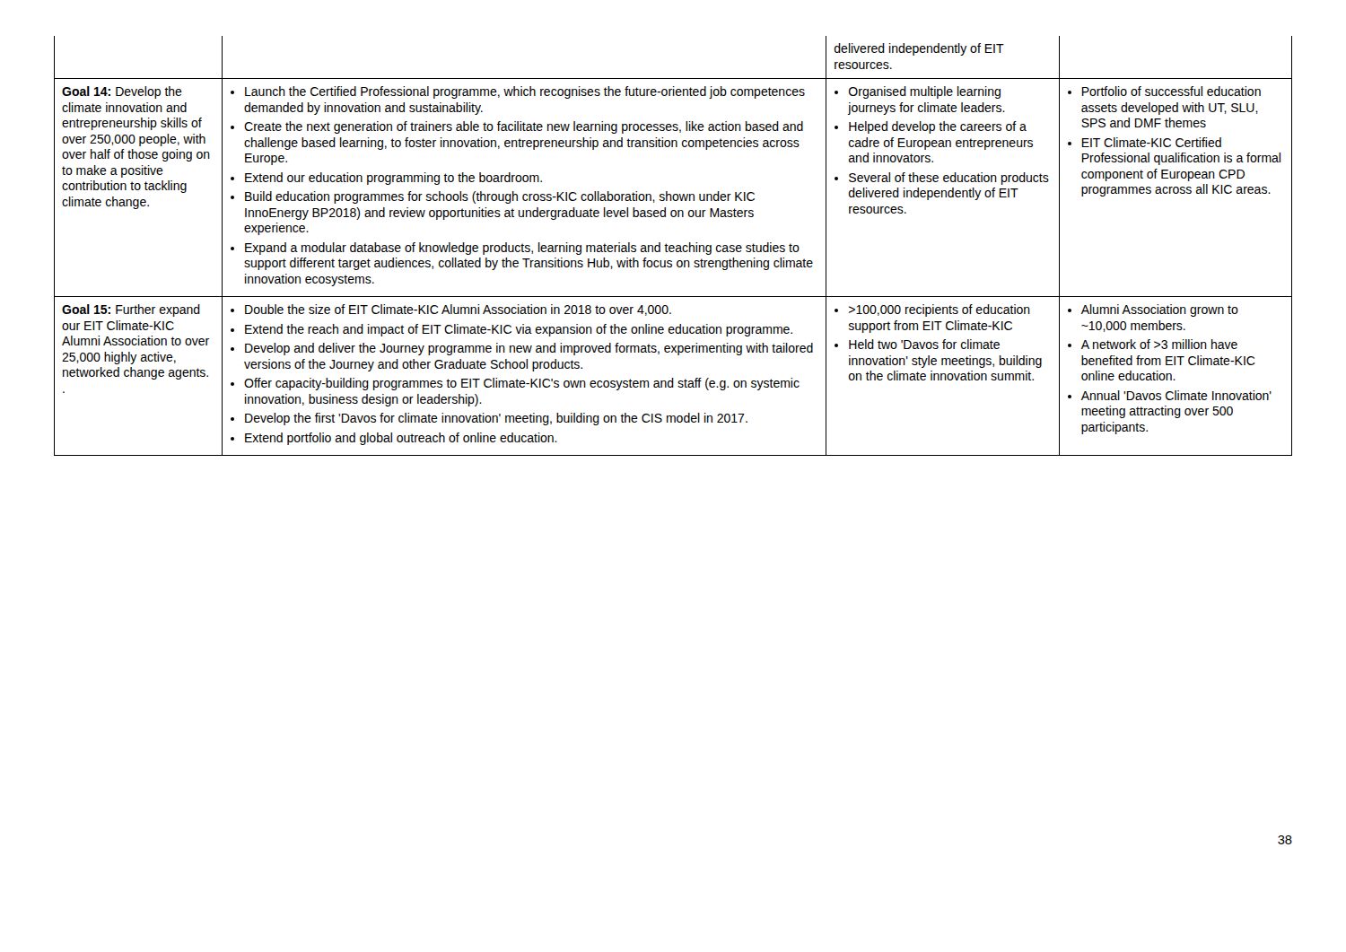| | | delivered independently of EIT resources. | |
| Goal 14: Develop the climate innovation and entrepreneurship skills of over 250,000 people, with over half of those going on to make a positive contribution to tackling climate change. | Launch the Certified Professional programme, which recognises the future-oriented job competences demanded by innovation and sustainability. Create the next generation of trainers able to facilitate new learning processes, like action based and challenge based learning, to foster innovation, entrepreneurship and transition competencies across Europe. Extend our education programming to the boardroom. Build education programmes for schools (through cross-KIC collaboration, shown under KIC InnoEnergy BP2018) and review opportunities at undergraduate level based on our Masters experience. Expand a modular database of knowledge products, learning materials and teaching case studies to support different target audiences, collated by the Transitions Hub, with focus on strengthening climate innovation ecosystems. | Organised multiple learning journeys for climate leaders. Helped develop the careers of a cadre of European entrepreneurs and innovators. Several of these education products delivered independently of EIT resources. | Portfolio of successful education assets developed with UT, SLU, SPS and DMF themes EIT Climate-KIC Certified Professional qualification is a formal component of European CPD programmes across all KIC areas. |
| Goal 15: Further expand our EIT Climate-KIC Alumni Association to over 25,000 highly active, networked change agents. . | Double the size of EIT Climate-KIC Alumni Association in 2018 to over 4,000. Extend the reach and impact of EIT Climate-KIC via expansion of the online education programme. Develop and deliver the Journey programme in new and improved formats, experimenting with tailored versions of the Journey and other Graduate School products. Offer capacity-building programmes to EIT Climate-KIC's own ecosystem and staff (e.g. on systemic innovation, business design or leadership). Develop the first 'Davos for climate innovation' meeting, building on the CIS model in 2017. Extend portfolio and global outreach of online education. | >100,000 recipients of education support from EIT Climate-KIC Held two 'Davos for climate innovation' style meetings, building on the climate innovation summit. | Alumni Association grown to ~10,000 members. A network of >3 million have benefited from EIT Climate-KIC online education. Annual 'Davos Climate Innovation' meeting attracting over 500 participants. |
38